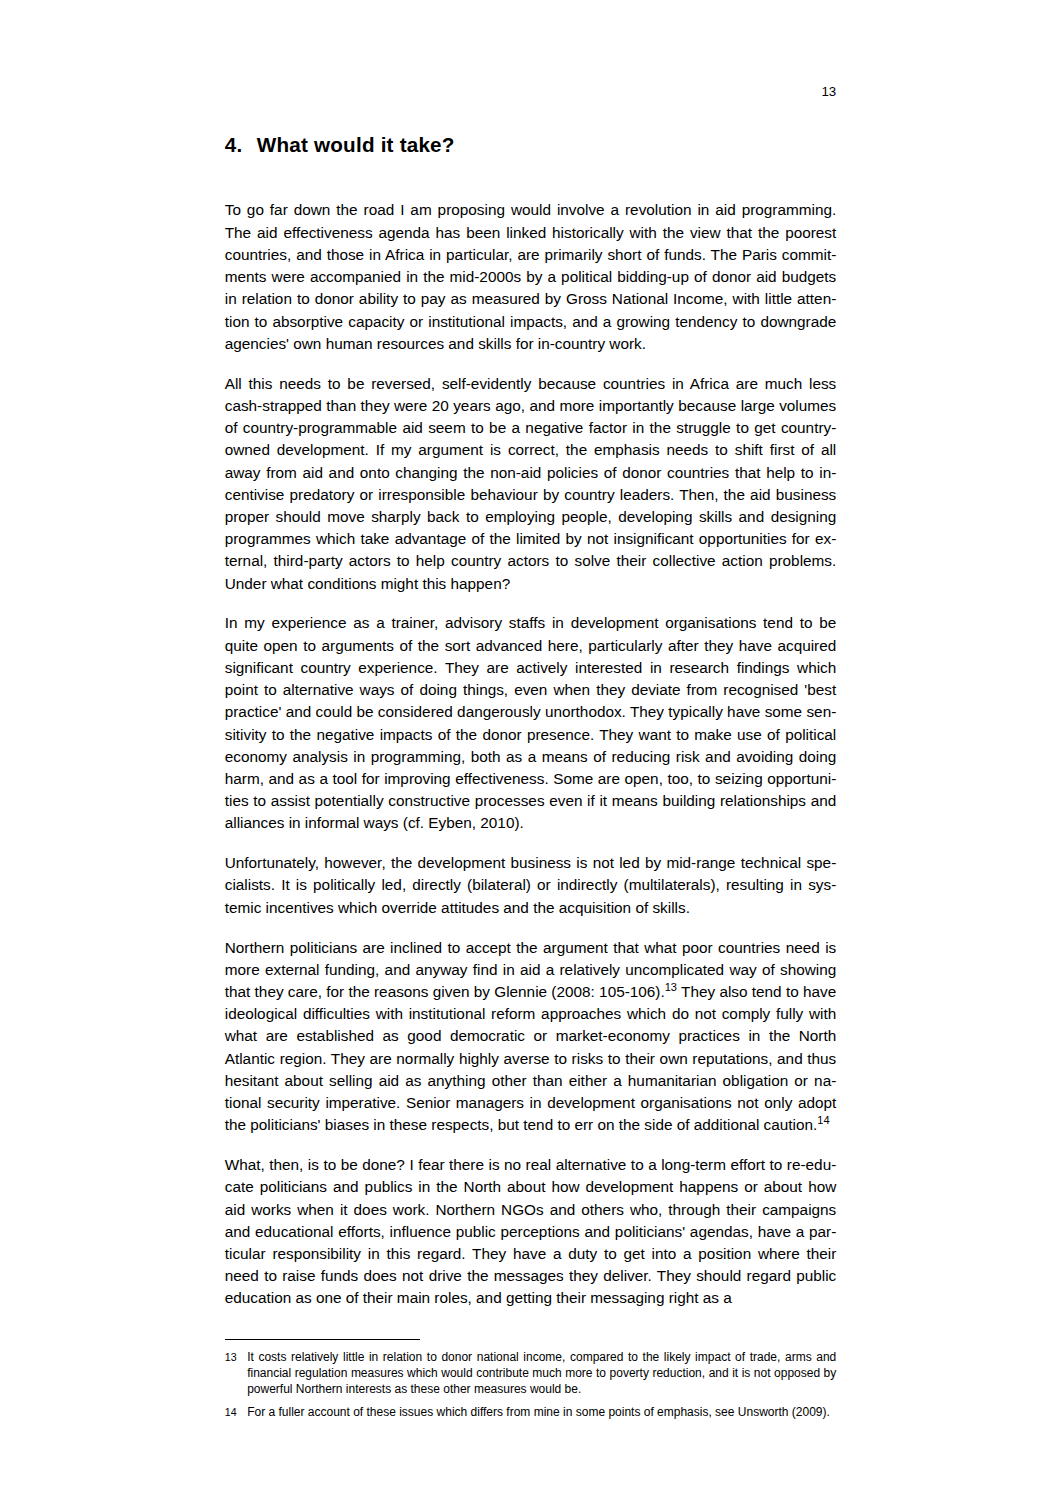13
4. What would it take?
To go far down the road I am proposing would involve a revolution in aid programming. The aid effectiveness agenda has been linked historically with the view that the poorest countries, and those in Africa in particular, are primarily short of funds. The Paris commitments were accompanied in the mid-2000s by a political bidding-up of donor aid budgets in relation to donor ability to pay as measured by Gross National Income, with little attention to absorptive capacity or institutional impacts, and a growing tendency to downgrade agencies' own human resources and skills for in-country work.
All this needs to be reversed, self-evidently because countries in Africa are much less cash-strapped than they were 20 years ago, and more importantly because large volumes of country-programmable aid seem to be a negative factor in the struggle to get country-owned development. If my argument is correct, the emphasis needs to shift first of all away from aid and onto changing the non-aid policies of donor countries that help to incentivise predatory or irresponsible behaviour by country leaders. Then, the aid business proper should move sharply back to employing people, developing skills and designing programmes which take advantage of the limited by not insignificant opportunities for external, third-party actors to help country actors to solve their collective action problems. Under what conditions might this happen?
In my experience as a trainer, advisory staffs in development organisations tend to be quite open to arguments of the sort advanced here, particularly after they have acquired significant country experience. They are actively interested in research findings which point to alternative ways of doing things, even when they deviate from recognised 'best practice' and could be considered dangerously unorthodox. They typically have some sensitivity to the negative impacts of the donor presence. They want to make use of political economy analysis in programming, both as a means of reducing risk and avoiding doing harm, and as a tool for improving effectiveness. Some are open, too, to seizing opportunities to assist potentially constructive processes even if it means building relationships and alliances in informal ways (cf. Eyben, 2010).
Unfortunately, however, the development business is not led by mid-range technical specialists. It is politically led, directly (bilateral) or indirectly (multilaterals), resulting in systemic incentives which override attitudes and the acquisition of skills.
Northern politicians are inclined to accept the argument that what poor countries need is more external funding, and anyway find in aid a relatively uncomplicated way of showing that they care, for the reasons given by Glennie (2008: 105-106).13 They also tend to have ideological difficulties with institutional reform approaches which do not comply fully with what are established as good democratic or market-economy practices in the North Atlantic region. They are normally highly averse to risks to their own reputations, and thus hesitant about selling aid as anything other than either a humanitarian obligation or national security imperative. Senior managers in development organisations not only adopt the politicians' biases in these respects, but tend to err on the side of additional caution.14
What, then, is to be done? I fear there is no real alternative to a long-term effort to re-educate politicians and publics in the North about how development happens or about how aid works when it does work. Northern NGOs and others who, through their campaigns and educational efforts, influence public perceptions and politicians' agendas, have a particular responsibility in this regard. They have a duty to get into a position where their need to raise funds does not drive the messages they deliver. They should regard public education as one of their main roles, and getting their messaging right as a
13
It costs relatively little in relation to donor national income, compared to the likely impact of trade, arms and financial regulation measures which would contribute much more to poverty reduction, and it is not opposed by powerful Northern interests as these other measures would be.
14
For a fuller account of these issues which differs from mine in some points of emphasis, see Unsworth (2009).